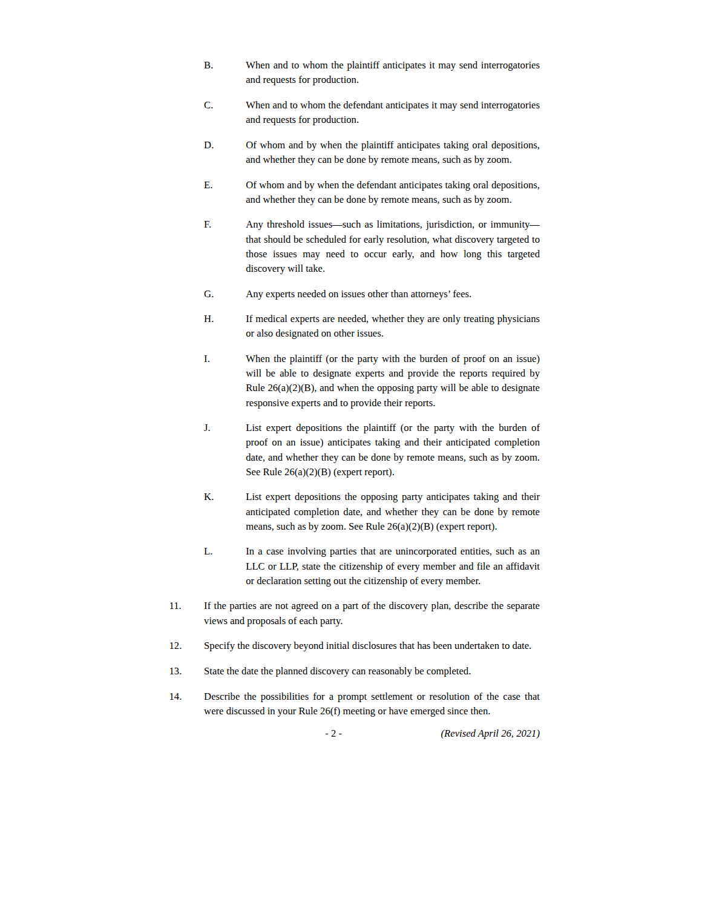B. When and to whom the plaintiff anticipates it may send interrogatories and requests for production.
C. When and to whom the defendant anticipates it may send interrogatories and requests for production.
D. Of whom and by when the plaintiff anticipates taking oral depositions, and whether they can be done by remote means, such as by zoom.
E. Of whom and by when the defendant anticipates taking oral depositions, and whether they can be done by remote means, such as by zoom.
F. Any threshold issues—such as limitations, jurisdiction, or immunity—that should be scheduled for early resolution, what discovery targeted to those issues may need to occur early, and how long this targeted discovery will take.
G. Any experts needed on issues other than attorneys’ fees.
H. If medical experts are needed, whether they are only treating physicians or also designated on other issues.
I. When the plaintiff (or the party with the burden of proof on an issue) will be able to designate experts and provide the reports required by Rule 26(a)(2)(B), and when the opposing party will be able to designate responsive experts and to provide their reports.
J. List expert depositions the plaintiff (or the party with the burden of proof on an issue) anticipates taking and their anticipated completion date, and whether they can be done by remote means, such as by zoom. See Rule 26(a)(2)(B) (expert report).
K. List expert depositions the opposing party anticipates taking and their anticipated completion date, and whether they can be done by remote means, such as by zoom. See Rule 26(a)(2)(B) (expert report).
L. In a case involving parties that are unincorporated entities, such as an LLC or LLP, state the citizenship of every member and file an affidavit or declaration setting out the citizenship of every member.
11. If the parties are not agreed on a part of the discovery plan, describe the separate views and proposals of each party.
12. Specify the discovery beyond initial disclosures that has been undertaken to date.
13. State the date the planned discovery can reasonably be completed.
14. Describe the possibilities for a prompt settlement or resolution of the case that were discussed in your Rule 26(f) meeting or have emerged since then.
- 2 -
(Revised April 26, 2021)